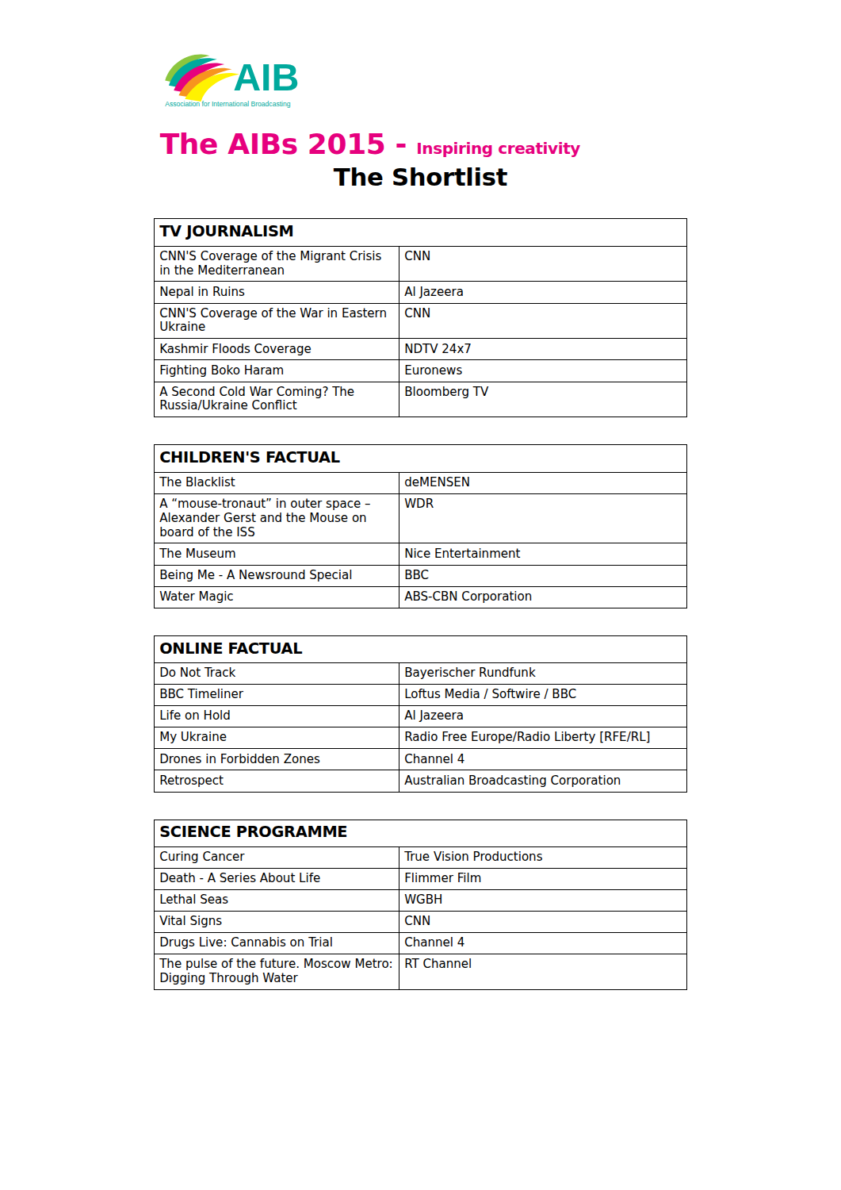AIB Association for International Broadcasting
The AIBs 2015 - Inspiring creativity
The Shortlist
| TV JOURNALISM |
| --- |
| CNN'S Coverage of the Migrant Crisis in the Mediterranean | CNN |
| Nepal in Ruins | Al Jazeera |
| CNN'S Coverage of the War in Eastern Ukraine | CNN |
| Kashmir Floods Coverage | NDTV 24x7 |
| Fighting Boko Haram | Euronews |
| A Second Cold War Coming? The Russia/Ukraine Conflict | Bloomberg TV |
| CHILDREN'S FACTUAL |
| --- |
| The Blacklist | deMENSEN |
| A “mouse-tronaut” in outer space – Alexander Gerst and the Mouse on board of the ISS | WDR |
| The Museum | Nice Entertainment |
| Being Me - A Newsround Special | BBC |
| Water Magic | ABS-CBN Corporation |
| ONLINE FACTUAL |
| --- |
| Do Not Track | Bayerischer Rundfunk |
| BBC Timeliner | Loftus Media / Softwire / BBC |
| Life on Hold | Al Jazeera |
| My Ukraine | Radio Free Europe/Radio Liberty [RFE/RL] |
| Drones in Forbidden Zones | Channel 4 |
| Retrospect | Australian Broadcasting Corporation |
| SCIENCE PROGRAMME |
| --- |
| Curing Cancer | True Vision Productions |
| Death - A Series About Life | Flimmer Film |
| Lethal Seas | WGBH |
| Vital Signs | CNN |
| Drugs Live: Cannabis on Trial | Channel 4 |
| The pulse of the future. Moscow Metro: Digging Through Water | RT Channel |